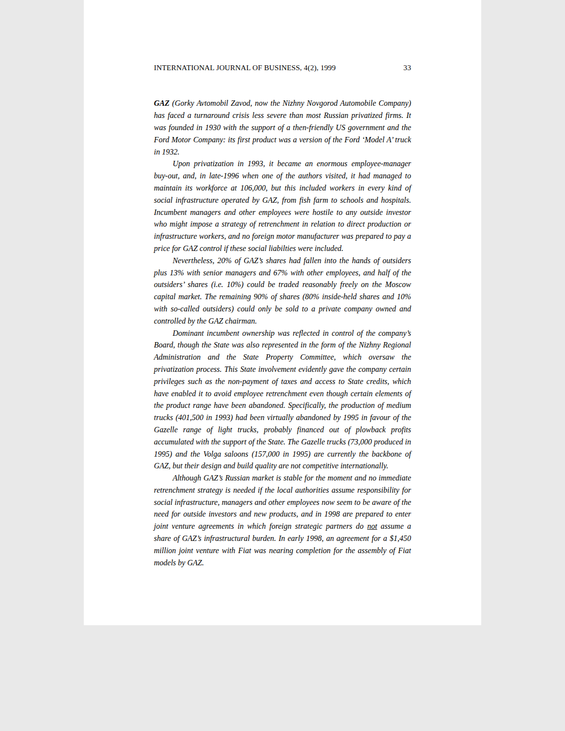International Journal of Business, 4(2), 1999 33
GAZ (Gorky Avtomobil Zavod, now the Nizhny Novgorod Automobile Company) has faced a turnaround crisis less severe than most Russian privatized firms. It was founded in 1930 with the support of a then-friendly US government and the Ford Motor Company: its first product was a version of the Ford ‘Model A’ truck in 1932.
Upon privatization in 1993, it became an enormous employee-manager buy-out, and, in late-1996 when one of the authors visited, it had managed to maintain its workforce at 106,000, but this included workers in every kind of social infrastructure operated by GAZ, from fish farm to schools and hospitals. Incumbent managers and other employees were hostile to any outside investor who might impose a strategy of retrenchment in relation to direct production or infrastructure workers, and no foreign motor manufacturer was prepared to pay a price for GAZ control if these social liabilties were included.
Nevertheless, 20% of GAZ’s shares had fallen into the hands of outsiders plus 13% with senior managers and 67% with other employees, and half of the outsiders’ shares (i.e. 10%) could be traded reasonably freely on the Moscow capital market. The remaining 90% of shares (80% inside-held shares and 10% with so-called outsiders) could only be sold to a private company owned and controlled by the GAZ chairman.
Dominant incumbent ownership was reflected in control of the company’s Board, though the State was also represented in the form of the Nizhny Regional Administration and the State Property Committee, which oversaw the privatization process. This State involvement evidently gave the company certain privileges such as the non-payment of taxes and access to State credits, which have enabled it to avoid employee retrenchment even though certain elements of the product range have been abandoned. Specifically, the production of medium trucks (401,500 in 1993) had been virtually abandoned by 1995 in favour of the Gazelle range of light trucks, probably financed out of plowback profits accumulated with the support of the State. The Gazelle trucks (73,000 produced in 1995) and the Volga saloons (157,000 in 1995) are currently the backbone of GAZ, but their design and build quality are not competitive internationally.
Although GAZ’s Russian market is stable for the moment and no immediate retrenchment strategy is needed if the local authorities assume responsibility for social infrastructure, managers and other employees now seem to be aware of the need for outside investors and new products, and in 1998 are prepared to enter joint venture agreements in which foreign strategic partners do not assume a share of GAZ’s infrastructural burden. In early 1998, an agreement for a $1,450 million joint venture with Fiat was nearing completion for the assembly of Fiat models by GAZ.